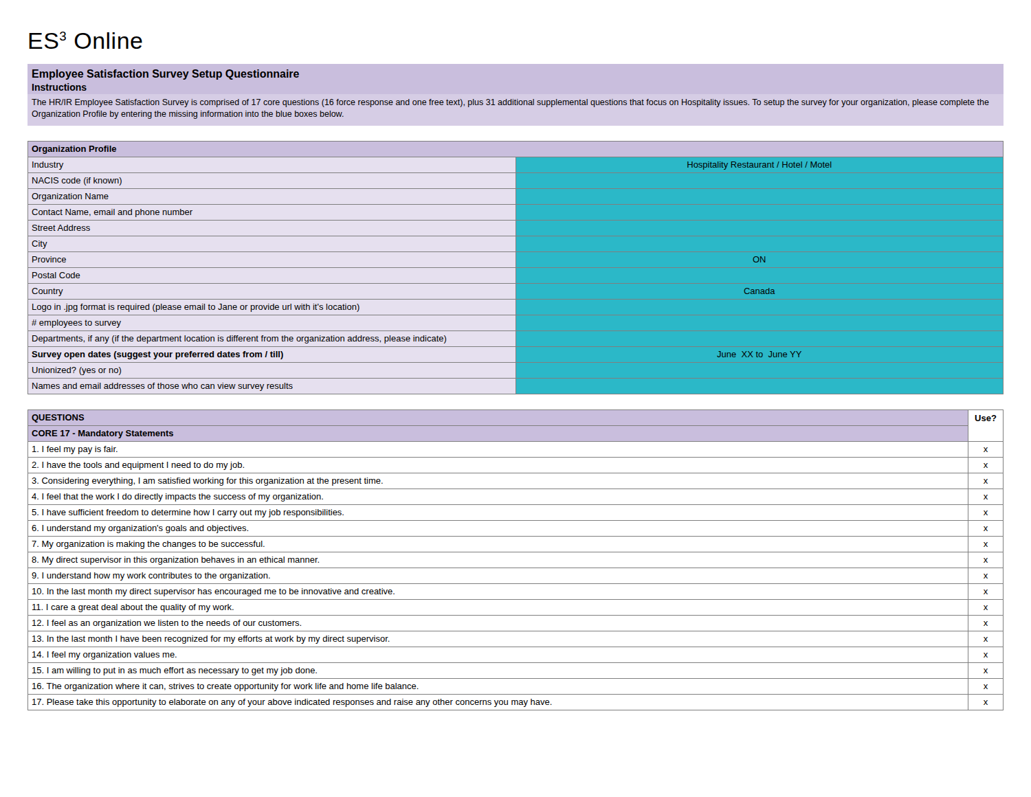ES3 Online
| Employee Satisfaction Survey Setup Questionnaire |
| Instructions |
| The HR/IR Employee Satisfaction Survey is comprised of 17 core questions (16 force response and one free text), plus 31 additional supplemental questions that focus on Hospitality issues. To setup the survey for your organization, please complete the Organization Profile by entering the missing information into the blue boxes below. |
| Organization Profile |
| Industry | Hospitality Restaurant / Hotel / Motel |
| NACIS code (if known) | |
| Organization Name | |
| Contact Name, email and phone number | |
| Street Address | |
| City | |
| Province | ON |
| Postal Code | |
| Country | Canada |
| Logo in .jpg format is required (please email to Jane or provide url with it's location) | |
| # employees to survey | |
| Departments, if any (if the department location is different from the organization address, please indicate) | |
| Survey open dates (suggest your preferred dates from / till) | June XX to June YY |
| Unionized? (yes or no) | |
| Names and email addresses of those who can view survey results | |
| QUESTIONS | Use? |
| CORE 17 - Mandatory Statements | |
| 1. I feel my pay is fair. | x |
| 2. I have the tools and equipment I need to do my job. | x |
| 3. Considering everything, I am satisfied working for this organization at the present time. | x |
| 4. I feel that the work I do directly impacts the success of my organization. | x |
| 5. I have sufficient freedom to determine how I carry out my job responsibilities. | x |
| 6. I understand my organization's goals and objectives. | x |
| 7. My organization is making the changes to be successful. | x |
| 8. My direct supervisor in this organization behaves in an ethical manner. | x |
| 9. I understand how my work contributes to the organization. | x |
| 10. In the last month my direct supervisor has encouraged me to be innovative and creative. | x |
| 11. I care a great deal about the quality of my work. | x |
| 12. I feel as an organization we listen to the needs of our customers. | x |
| 13. In the last month I have been recognized for my efforts at work by my direct supervisor. | x |
| 14. I feel my organization values me. | x |
| 15. I am willing to put in as much effort as necessary to get my job done. | x |
| 16. The organization where it can, strives to create opportunity for work life and home life balance. | x |
| 17. Please take this opportunity to elaborate on any of your above indicated responses and raise any other concerns you may have. | x |